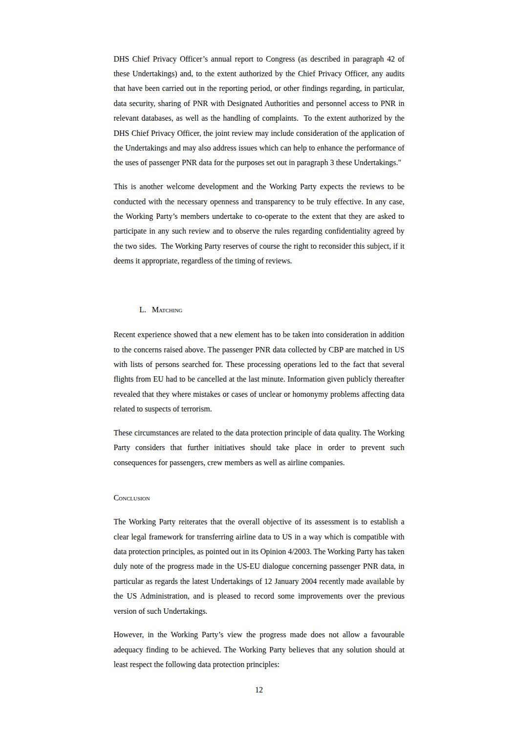DHS Chief Privacy Officer’s annual report to Congress (as described in paragraph 42 of these Undertakings) and, to the extent authorized by the Chief Privacy Officer, any audits that have been carried out in the reporting period, or other findings regarding, in particular, data security, sharing of PNR with Designated Authorities and personnel access to PNR in relevant databases, as well as the handling of complaints. To the extent authorized by the DHS Chief Privacy Officer, the joint review may include consideration of the application of the Undertakings and may also address issues which can help to enhance the performance of the uses of passenger PNR data for the purposes set out in paragraph 3 these Undertakings."
This is another welcome development and the Working Party expects the reviews to be conducted with the necessary openness and transparency to be truly effective. In any case, the Working Party’s members undertake to co-operate to the extent that they are asked to participate in any such review and to observe the rules regarding confidentiality agreed by the two sides. The Working Party reserves of course the right to reconsider this subject, if it deems it appropriate, regardless of the timing of reviews.
L. Matching
Recent experience showed that a new element has to be taken into consideration in addition to the concerns raised above. The passenger PNR data collected by CBP are matched in US with lists of persons searched for. These processing operations led to the fact that several flights from EU had to be cancelled at the last minute. Information given publicly thereafter revealed that they where mistakes or cases of unclear or homonymy problems affecting data related to suspects of terrorism.
These circumstances are related to the data protection principle of data quality. The Working Party considers that further initiatives should take place in order to prevent such consequences for passengers, crew members as well as airline companies.
Conclusion
The Working Party reiterates that the overall objective of its assessment is to establish a clear legal framework for transferring airline data to US in a way which is compatible with data protection principles, as pointed out in its Opinion 4/2003. The Working Party has taken duly note of the progress made in the US-EU dialogue concerning passenger PNR data, in particular as regards the latest Undertakings of 12 January 2004 recently made available by the US Administration, and is pleased to record some improvements over the previous version of such Undertakings.
However, in the Working Party’s view the progress made does not allow a favourable adequacy finding to be achieved. The Working Party believes that any solution should at least respect the following data protection principles:
12